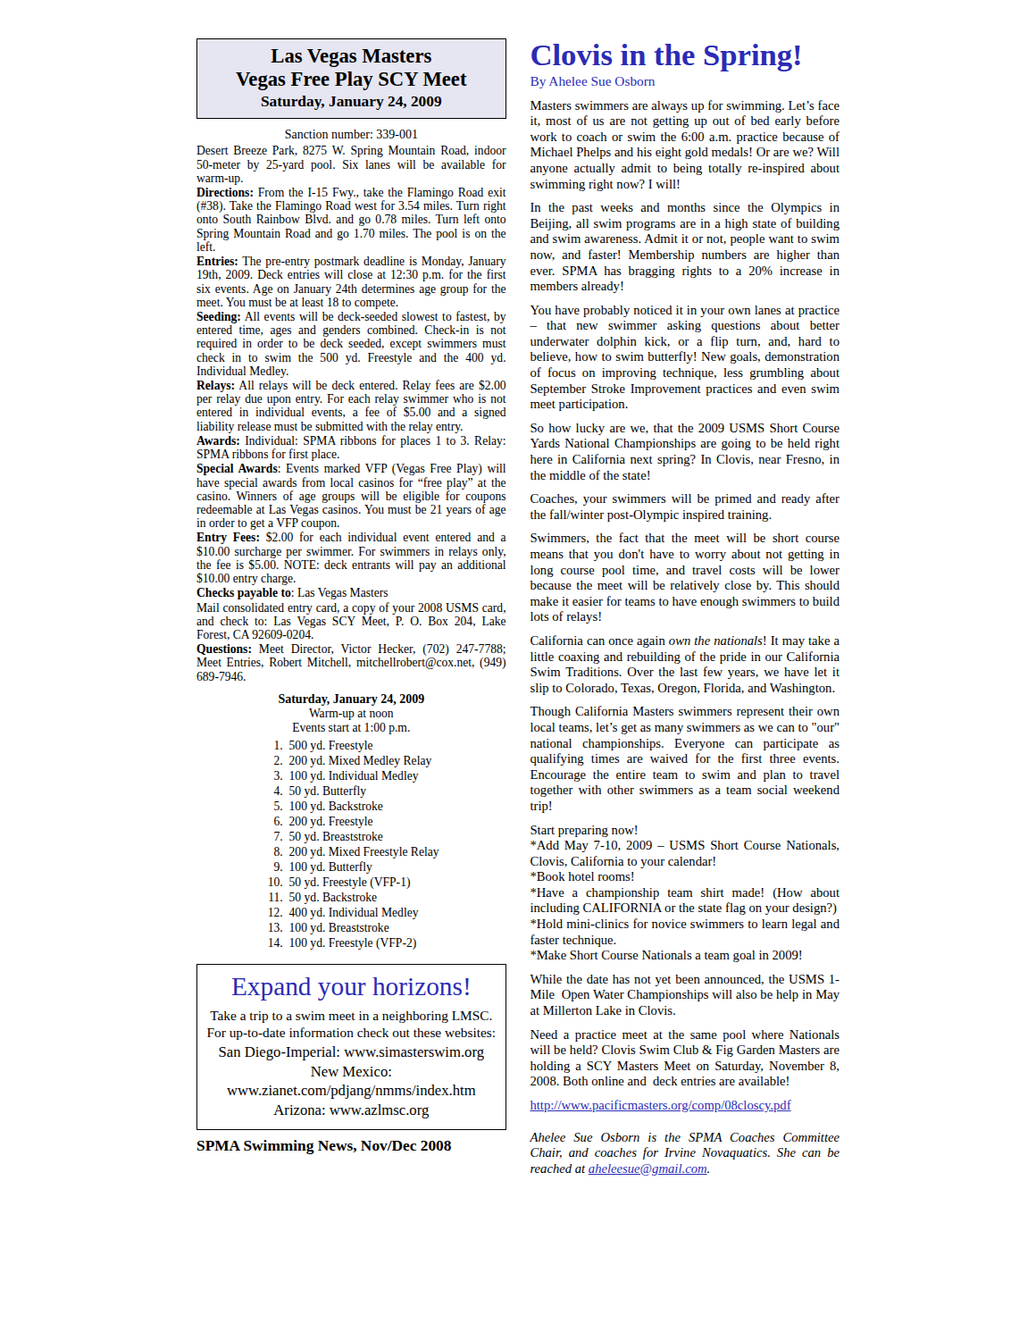Las Vegas Masters
Vegas Free Play SCY Meet
Saturday, January 24, 2009
Sanction number: 339-001
Desert Breeze Park, 8275 W. Spring Mountain Road, indoor 50-meter by 25-yard pool. Six lanes will be available for warm-up.
Directions: From the I-15 Fwy., take the Flamingo Road exit (#38). Take the Flamingo Road west for 3.54 miles. Turn right onto South Rainbow Blvd. and go 0.78 miles. Turn left onto Spring Mountain Road and go 1.70 miles. The pool is on the left.
Entries: The pre-entry postmark deadline is Monday, January 19th, 2009. Deck entries will close at 12:30 p.m. for the first six events. Age on January 24th determines age group for the meet. You must be at least 18 to compete.
Seeding: All events will be deck-seeded slowest to fastest, by entered time, ages and genders combined. Check-in is not required in order to be deck seeded, except swimmers must check in to swim the 500 yd. Freestyle and the 400 yd. Individual Medley.
Relays: All relays will be deck entered. Relay fees are $2.00 per relay due upon entry. For each relay swimmer who is not entered in individual events, a fee of $5.00 and a signed liability release must be submitted with the relay entry.
Awards: Individual: SPMA ribbons for places 1 to 3. Relay: SPMA ribbons for first place.
Special Awards: Events marked VFP (Vegas Free Play) will have special awards from local casinos for “free play” at the casino. Winners of age groups will be eligible for coupons redeemable at Las Vegas casinos. You must be 21 years of age in order to get a VFP coupon.
Entry Fees: $2.00 for each individual event entered and a $10.00 surcharge per swimmer. For swimmers in relays only, the fee is $5.00. NOTE: deck entrants will pay an additional $10.00 entry charge.
Checks payable to: Las Vegas Masters
Mail consolidated entry card, a copy of your 2008 USMS card, and check to: Las Vegas SCY Meet, P. O. Box 204, Lake Forest, CA 92609-0204.
Questions: Meet Director, Victor Hecker, (702) 247-7788; Meet Entries, Robert Mitchell, mitchellrobert@cox.net, (949) 689-7946.
Saturday, January 24, 2009
Warm-up at noon
Events start at 1:00 p.m.
1. 500 yd. Freestyle
2. 200 yd. Mixed Medley Relay
3. 100 yd. Individual Medley
4. 50 yd. Butterfly
5. 100 yd. Backstroke
6. 200 yd. Freestyle
7. 50 yd. Breaststroke
8. 200 yd. Mixed Freestyle Relay
9. 100 yd. Butterfly
10. 50 yd. Freestyle (VFP-1)
11. 50 yd. Backstroke
12. 400 yd. Individual Medley
13. 100 yd. Breaststroke
14. 100 yd. Freestyle (VFP-2)
Expand your horizons!
Take a trip to a swim meet in a neighboring LMSC.
For up-to-date information check out these websites:
San Diego-Imperial: www.simasterswim.org
New Mexico: www.zianet.com/pdjang/nmms/index.htm
Arizona: www.azlmsc.org
SPMA Swimming News, Nov/Dec 2008
Clovis in the Spring!
By Ahelee Sue Osborn
Masters swimmers are always up for swimming. Let’s face it, most of us are not getting up out of bed early before work to coach or swim the 6:00 a.m. practice because of Michael Phelps and his eight gold medals! Or are we? Will anyone actually admit to being totally re-inspired about swimming right now? I will!
In the past weeks and months since the Olympics in Beijing, all swim programs are in a high state of building and swim awareness. Admit it or not, people want to swim now, and faster! Membership numbers are higher than ever. SPMA has bragging rights to a 20% increase in members already!
You have probably noticed it in your own lanes at practice – that new swimmer asking questions about better underwater dolphin kick, or a flip turn, and, hard to believe, how to swim butterfly! New goals, demonstration of focus on improving technique, less grumbling about September Stroke Improvement practices and even swim meet participation.
So how lucky are we, that the 2009 USMS Short Course Yards National Championships are going to be held right here in California next spring? In Clovis, near Fresno, in the middle of the state!
Coaches, your swimmers will be primed and ready after the fall/winter post-Olympic inspired training.
Swimmers, the fact that the meet will be short course means that you don't have to worry about not getting in long course pool time, and travel costs will be lower because the meet will be relatively close by. This should make it easier for teams to have enough swimmers to build lots of relays!
California can once again own the nationals! It may take a little coaxing and rebuilding of the pride in our California Swim Traditions. Over the last few years, we have let it slip to Colorado, Texas, Oregon, Florida, and Washington.
Though California Masters swimmers represent their own local teams, let’s get as many swimmers as we can to "our" national championships. Everyone can participate as qualifying times are waived for the first three events. Encourage the entire team to swim and plan to travel together with other swimmers as a team social weekend trip!
Start preparing now!
*Add May 7-10, 2009 – USMS Short Course Nationals, Clovis, California to your calendar!
*Book hotel rooms!
*Have a championship team shirt made! (How about including CALIFORNIA or the state flag on your design?)
*Hold mini-clinics for novice swimmers to learn legal and faster technique.
*Make Short Course Nationals a team goal in 2009!
While the date has not yet been announced, the USMS 1-Mile Open Water Championships will also be help in May at Millerton Lake in Clovis.
Need a practice meet at the same pool where Nationals will be held? Clovis Swim Club & Fig Garden Masters are holding a SCY Masters Meet on Saturday, November 8, 2008. Both online and deck entries are available!
http://www.pacificmasters.org/comp/08closcy.pdf
Ahelee Sue Osborn is the SPMA Coaches Committee Chair, and coaches for Irvine Novaquatics. She can be reached at aheleesue@gmail.com.